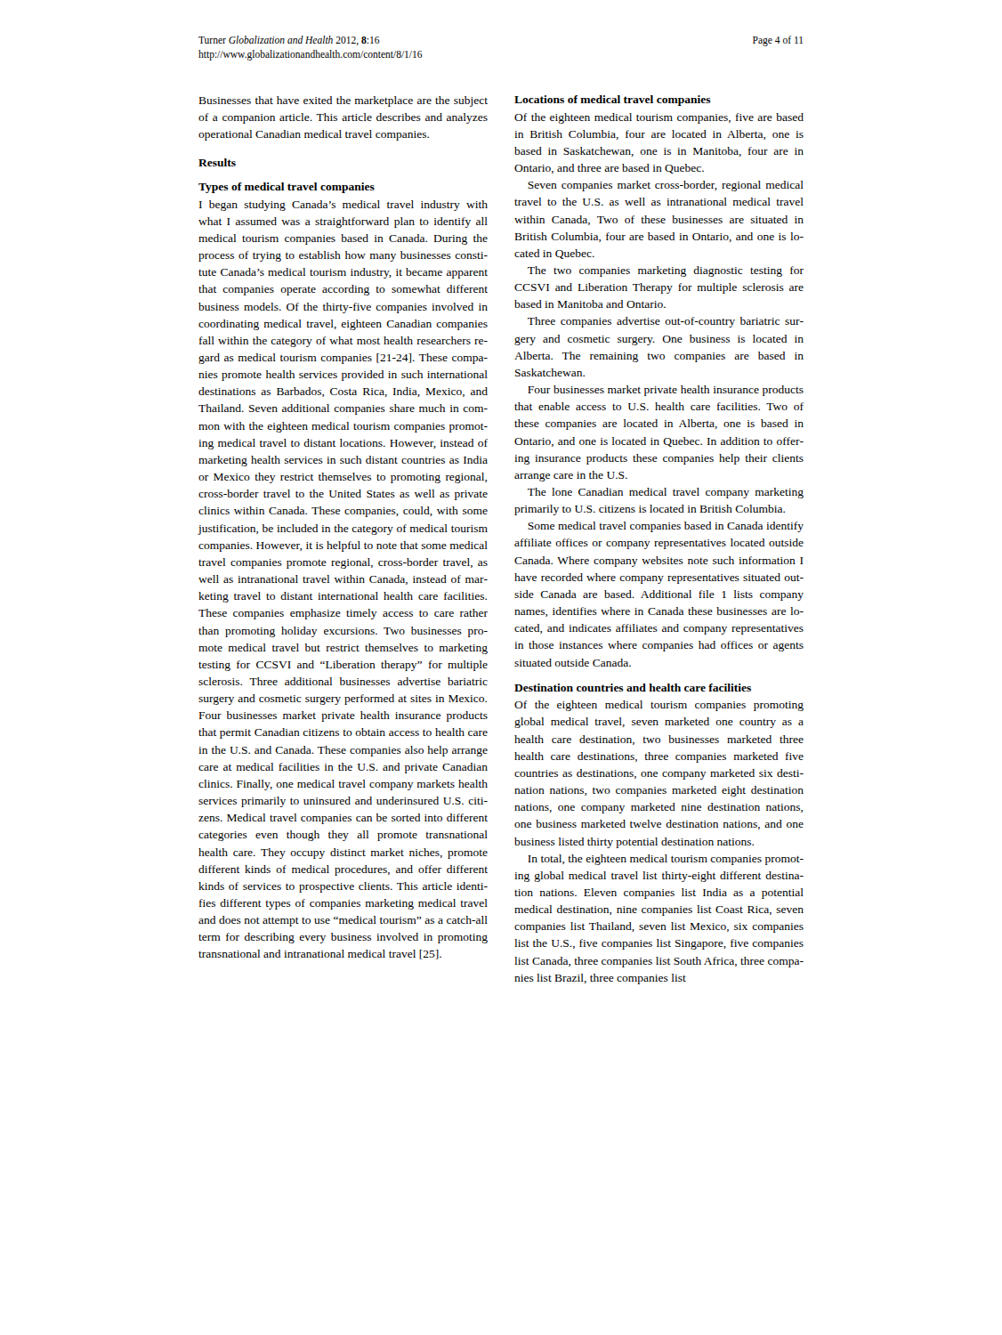Turner Globalization and Health 2012, 8:16
http://www.globalizationandhealth.com/content/8/1/16
Page 4 of 11
Businesses that have exited the marketplace are the subject of a companion article. This article describes and analyzes operational Canadian medical travel companies.
Results
Types of medical travel companies
I began studying Canada’s medical travel industry with what I assumed was a straightforward plan to identify all medical tourism companies based in Canada. During the process of trying to establish how many businesses constitute Canada’s medical tourism industry, it became apparent that companies operate according to somewhat different business models. Of the thirty-five companies involved in coordinating medical travel, eighteen Canadian companies fall within the category of what most health researchers regard as medical tourism companies [21-24]. These companies promote health services provided in such international destinations as Barbados, Costa Rica, India, Mexico, and Thailand. Seven additional companies share much in common with the eighteen medical tourism companies promoting medical travel to distant locations. However, instead of marketing health services in such distant countries as India or Mexico they restrict themselves to promoting regional, cross-border travel to the United States as well as private clinics within Canada. These companies, could, with some justification, be included in the category of medical tourism companies. However, it is helpful to note that some medical travel companies promote regional, cross-border travel, as well as intranational travel within Canada, instead of marketing travel to distant international health care facilities. These companies emphasize timely access to care rather than promoting holiday excursions. Two businesses promote medical travel but restrict themselves to marketing testing for CCSVI and “Liberation therapy” for multiple sclerosis. Three additional businesses advertise bariatric surgery and cosmetic surgery performed at sites in Mexico. Four businesses market private health insurance products that permit Canadian citizens to obtain access to health care in the U.S. and Canada. These companies also help arrange care at medical facilities in the U.S. and private Canadian clinics. Finally, one medical travel company markets health services primarily to uninsured and underinsured U.S. citizens. Medical travel companies can be sorted into different categories even though they all promote transnational health care. They occupy distinct market niches, promote different kinds of medical procedures, and offer different kinds of services to prospective clients. This article identifies different types of companies marketing medical travel and does not attempt to use “medical tourism” as a catch-all term for describing every business involved in promoting transnational and intranational medical travel [25].
Locations of medical travel companies
Of the eighteen medical tourism companies, five are based in British Columbia, four are located in Alberta, one is based in Saskatchewan, one is in Manitoba, four are in Ontario, and three are based in Quebec.
Seven companies market cross-border, regional medical travel to the U.S. as well as intranational medical travel within Canada, Two of these businesses are situated in British Columbia, four are based in Ontario, and one is located in Quebec.
The two companies marketing diagnostic testing for CCSVI and Liberation Therapy for multiple sclerosis are based in Manitoba and Ontario.
Three companies advertise out-of-country bariatric surgery and cosmetic surgery. One business is located in Alberta. The remaining two companies are based in Saskatchewan.
Four businesses market private health insurance products that enable access to U.S. health care facilities. Two of these companies are located in Alberta, one is based in Ontario, and one is located in Quebec. In addition to offering insurance products these companies help their clients arrange care in the U.S.
The lone Canadian medical travel company marketing primarily to U.S. citizens is located in British Columbia.
Some medical travel companies based in Canada identify affiliate offices or company representatives located outside Canada. Where company websites note such information I have recorded where company representatives situated outside Canada are based. Additional file 1 lists company names, identifies where in Canada these businesses are located, and indicates affiliates and company representatives in those instances where companies had offices or agents situated outside Canada.
Destination countries and health care facilities
Of the eighteen medical tourism companies promoting global medical travel, seven marketed one country as a health care destination, two businesses marketed three health care destinations, three companies marketed five countries as destinations, one company marketed six destination nations, two companies marketed eight destination nations, one company marketed nine destination nations, one business marketed twelve destination nations, and one business listed thirty potential destination nations.
In total, the eighteen medical tourism companies promoting global medical travel list thirty-eight different destination nations. Eleven companies list India as a potential medical destination, nine companies list Coast Rica, seven companies list Thailand, seven list Mexico, six companies list the U.S., five companies list Singapore, five companies list Canada, three companies list South Africa, three companies list Brazil, three companies list